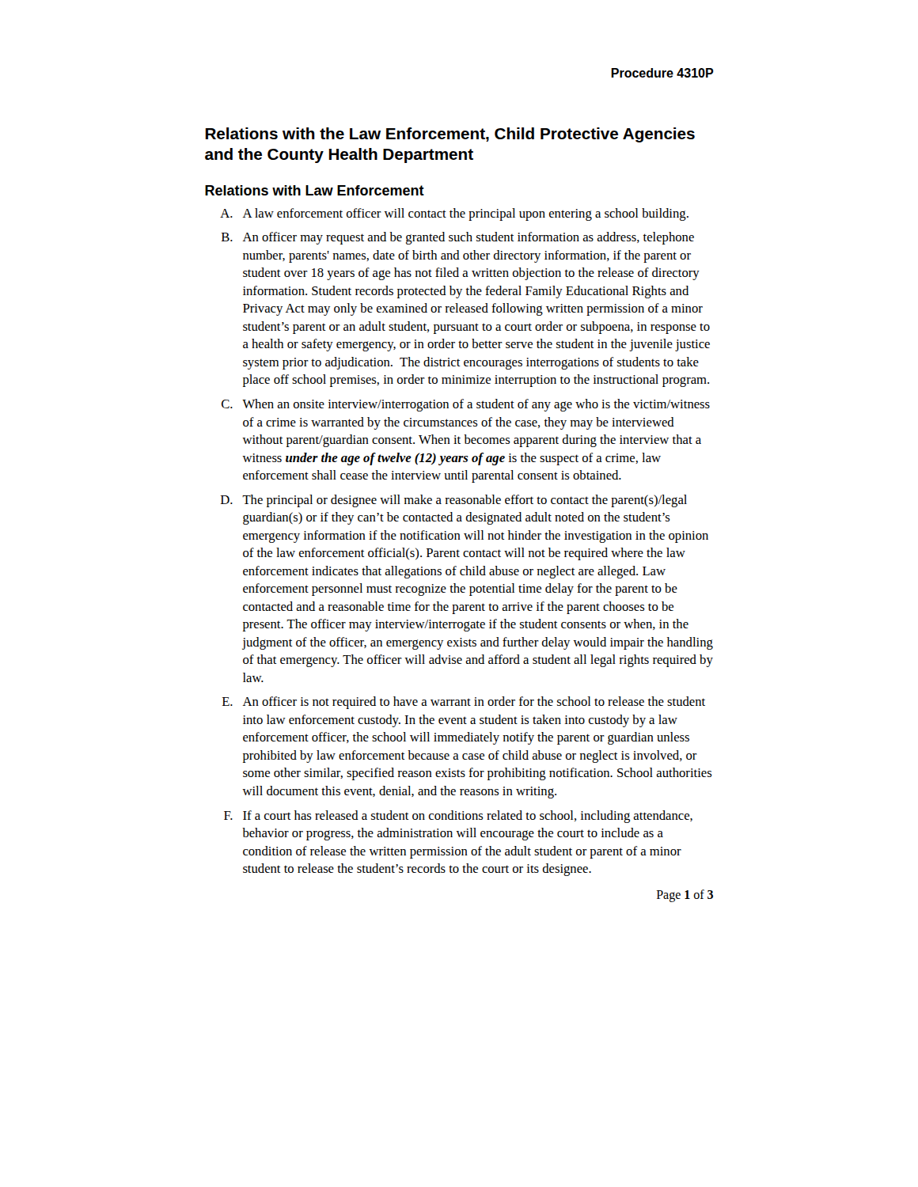Procedure 4310P
Relations with the Law Enforcement, Child Protective Agencies and the County Health Department
Relations with Law Enforcement
A law enforcement officer will contact the principal upon entering a school building.
An officer may request and be granted such student information as address, telephone number, parents' names, date of birth and other directory information, if the parent or student over 18 years of age has not filed a written objection to the release of directory information. Student records protected by the federal Family Educational Rights and Privacy Act may only be examined or released following written permission of a minor student’s parent or an adult student, pursuant to a court order or subpoena, in response to a health or safety emergency, or in order to better serve the student in the juvenile justice system prior to adjudication. The district encourages interrogations of students to take place off school premises, in order to minimize interruption to the instructional program.
When an onsite interview/interrogation of a student of any age who is the victim/witness of a crime is warranted by the circumstances of the case, they may be interviewed without parent/guardian consent. When it becomes apparent during the interview that a witness under the age of twelve (12) years of age is the suspect of a crime, law enforcement shall cease the interview until parental consent is obtained.
The principal or designee will make a reasonable effort to contact the parent(s)/legal guardian(s) or if they can’t be contacted a designated adult noted on the student’s emergency information if the notification will not hinder the investigation in the opinion of the law enforcement official(s). Parent contact will not be required where the law enforcement indicates that allegations of child abuse or neglect are alleged. Law enforcement personnel must recognize the potential time delay for the parent to be contacted and a reasonable time for the parent to arrive if the parent chooses to be present. The officer may interview/interrogate if the student consents or when, in the judgment of the officer, an emergency exists and further delay would impair the handling of that emergency. The officer will advise and afford a student all legal rights required by law.
An officer is not required to have a warrant in order for the school to release the student into law enforcement custody. In the event a student is taken into custody by a law enforcement officer, the school will immediately notify the parent or guardian unless prohibited by law enforcement because a case of child abuse or neglect is involved, or some other similar, specified reason exists for prohibiting notification. School authorities will document this event, denial, and the reasons in writing.
If a court has released a student on conditions related to school, including attendance, behavior or progress, the administration will encourage the court to include as a condition of release the written permission of the adult student or parent of a minor student to release the student’s records to the court or its designee.
Page 1 of 3